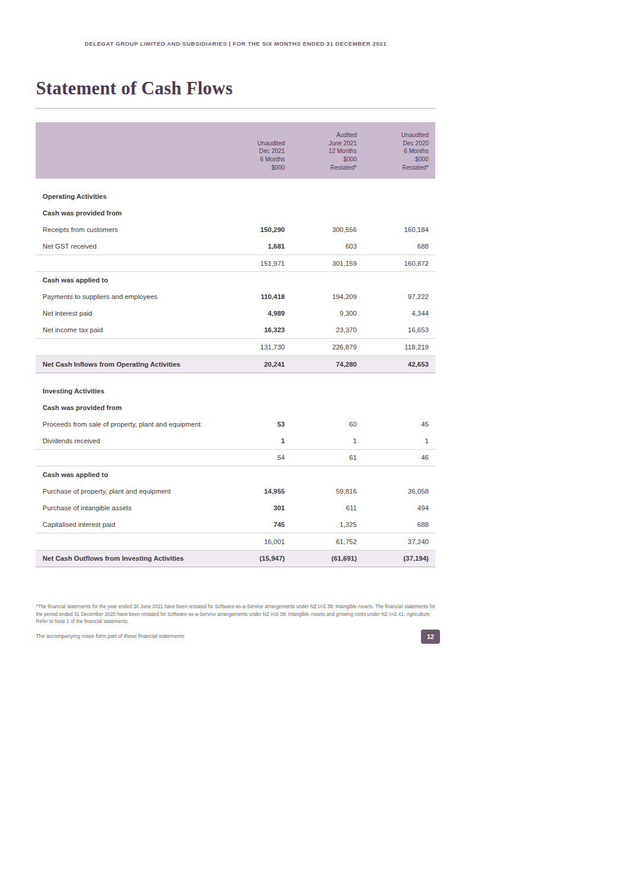DELEGAT GROUP LIMITED AND SUBSIDIARIES | FOR THE SIX MONTHS ENDED 31 DECEMBER 2021
Statement of Cash Flows
| | Unaudited Dec 2021 6 Months $000 | Audited June 2021 12 Months $000 Restated* | Unaudited Dec 2020 6 Months $000 Restated* |
| --- | --- | --- | --- |
| Operating Activities | | | |
| Cash was provided from | | | |
| Receipts from customers | 150,290 | 300,556 | 160,184 |
| Net GST received | 1,681 | 603 | 688 |
| | 151,971 | 301,159 | 160,872 |
| Cash was applied to | | | |
| Payments to suppliers and employees | 110,418 | 194,209 | 97,222 |
| Net interest paid | 4,989 | 9,300 | 4,344 |
| Net income tax paid | 16,323 | 23,370 | 16,653 |
| | 131,730 | 226,879 | 118,219 |
| Net Cash Inflows from Operating Activities | 20,241 | 74,280 | 42,653 |
| Investing Activities | | | |
| Cash was provided from | | | |
| Proceeds from sale of property, plant and equipment | 53 | 60 | 45 |
| Dividends received | 1 | 1 | 1 |
| | 54 | 61 | 46 |
| Cash was applied to | | | |
| Purchase of property, plant and equipment | 14,955 | 59,816 | 36,058 |
| Purchase of intangible assets | 301 | 611 | 494 |
| Capitalised interest paid | 745 | 1,325 | 688 |
| | 16,001 | 61,752 | 37,240 |
| Net Cash Outflows from Investing Activities | (15,947) | (61,691) | (37,194) |
*The financial statements for the year ended 30 June 2021 have been restated for Software-as-a-Service arrangements under NZ IAS 38: Intangible Assets. The financial statements for the period ended 31 December 2020 have been restated for Software-as-a-Service arrangements under NZ IAS 38: Intangible Assets and growing costs under NZ IAS 41: Agriculture. Refer to Note 1 of the financial statements.
The accompanying notes form part of these financial statements
12